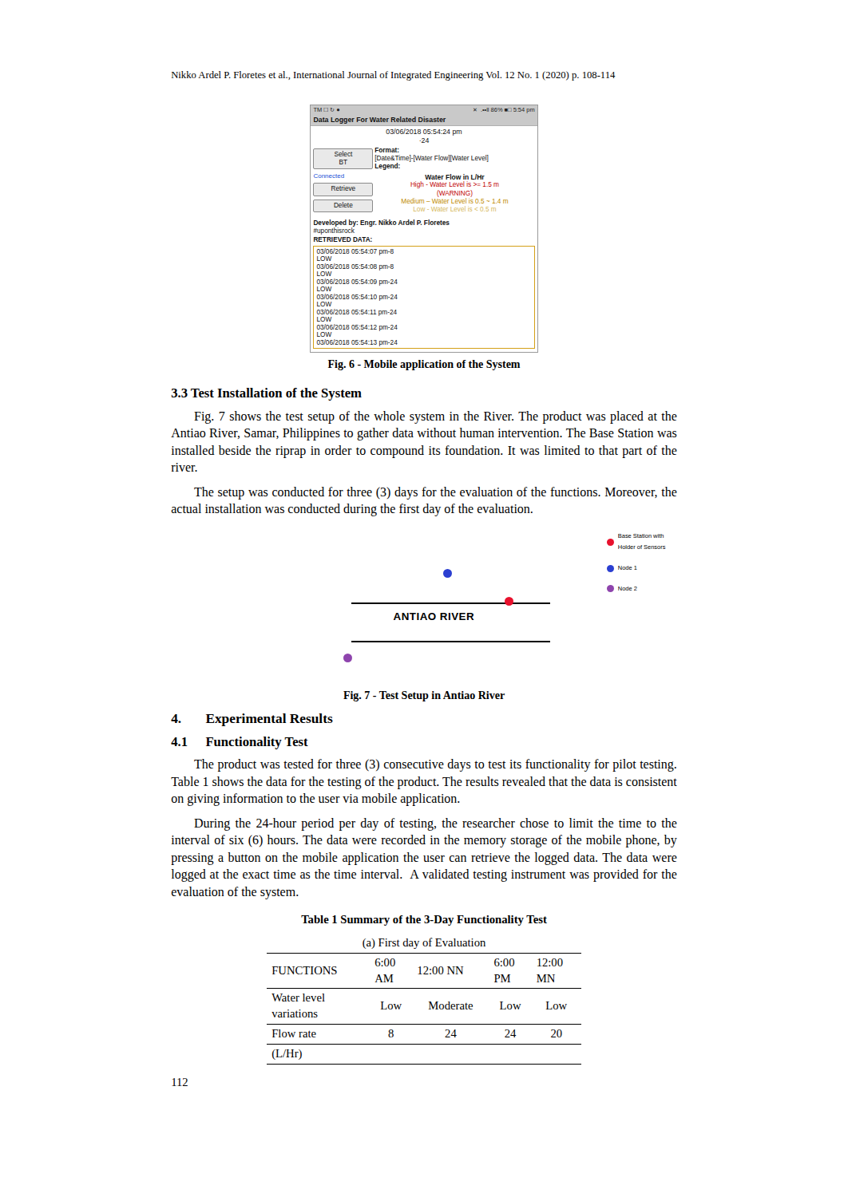Nikko Ardel P. Floretes et al., International Journal of Integrated Engineering Vol. 12 No. 1 (2020) p. 108-114
TM☐↻● ✕ .••ll 86% ■□ 5:54 pm
Data Logger For Water Related Disaster
03/06/2018 05:54:24 pm
·24
Select
BT
Connected
Retrieve
Delete
Format:
[Date&Time]-[Water Flow][Water Level]
Legend:
Water Flow in L/Hr
High - Water Level is >= 1.5 m
(WARNING)
Medium – Water Level is 0.5 ~ 1.4 m
Low - Water Level is < 0.5 m
Developed by: Engr. Nikko Ardel P. Floretes
#uponthisrock
RETRIEVED DATA:
03/06/2018 05:54:07 pm-8
LOW
03/06/2018 05:54:08 pm-8
LOW
03/06/2018 05:54:09 pm-24
LOW
03/06/2018 05:54:10 pm-24
LOW
03/06/2018 05:54:11 pm-24
LOW
03/06/2018 05:54:12 pm-24
LOW
03/06/2018 05:54:13 pm-24
Fig. 6 - Mobile application of the System
3.3 Test Installation of the System
Fig. 7 shows the test setup of the whole system in the River. The product was placed at the Antiao River, Samar, Philippines to gather data without human intervention. The Base Station was installed beside the riprap in order to compound its foundation. It was limited to that part of the river.
The setup was conducted for three (3) days for the evaluation of the functions. Moreover, the actual installation was conducted during the first day of the evaluation.
Base Station with
Holder of Sensors
Node 1
Node 2
ANTIAO RIVER
Fig. 7 - Test Setup in Antiao River
4. Experimental Results
4.1 Functionality Test
The product was tested for three (3) consecutive days to test its functionality for pilot testing. Table 1 shows the data for the testing of the product. The results revealed that the data is consistent on giving information to the user via mobile application.
During the 24-hour period per day of testing, the researcher chose to limit the time to the interval of six (6) hours. The data were recorded in the memory storage of the mobile phone, by pressing a button on the mobile application the user can retrieve the logged data. The data were logged at the exact time as the time interval. A validated testing instrument was provided for the evaluation of the system.
Table 1 Summary of the 3-Day Functionality Test
(a) First day of Evaluation
| FUNCTIONS | 6:00 AM | 12:00 NN | 6:00 PM | 12:00 MN |
| --- | --- | --- | --- | --- |
| Water level variations | Low | Moderate | Low | Low |
| Flow rate | 8 | 24 | 24 | 20 |
| (L/Hr) | | | | |
112